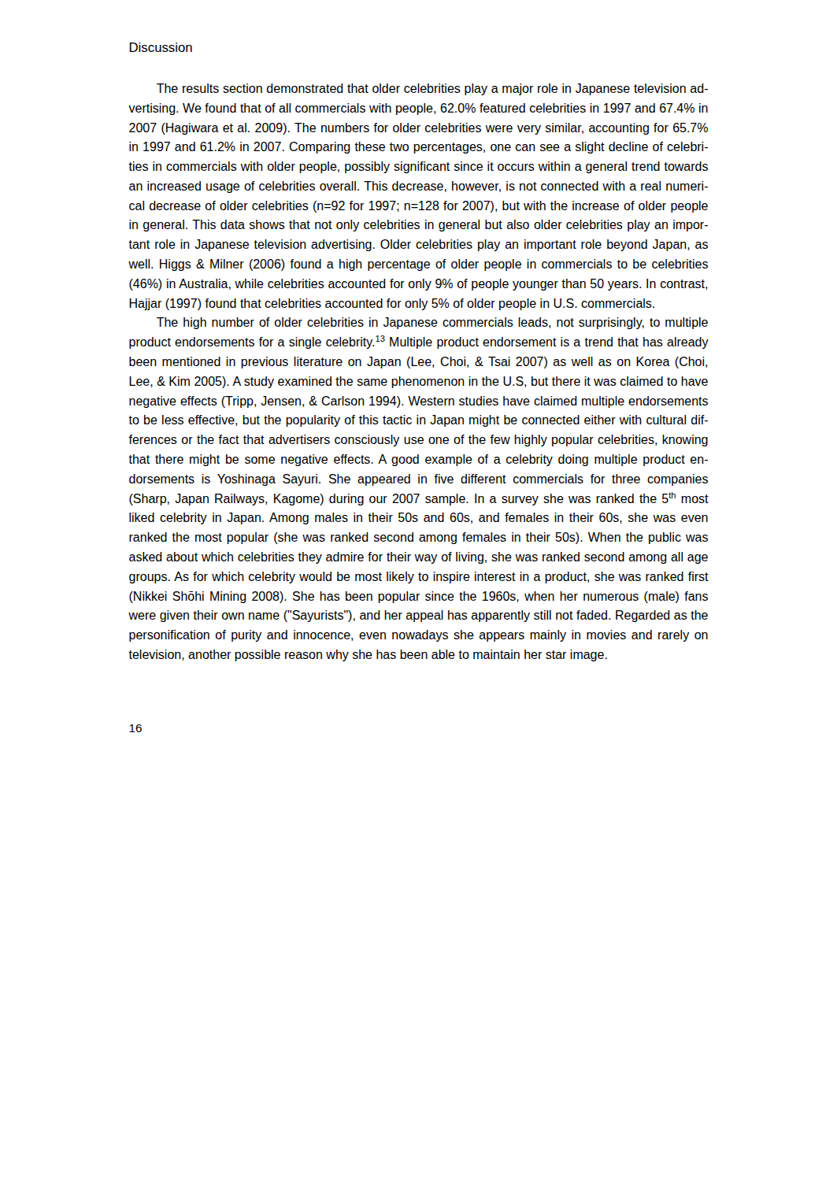Discussion
The results section demonstrated that older celebrities play a major role in Japanese television advertising. We found that of all commercials with people, 62.0% featured celebrities in 1997 and 67.4% in 2007 (Hagiwara et al. 2009). The numbers for older celebrities were very similar, accounting for 65.7% in 1997 and 61.2% in 2007. Comparing these two percentages, one can see a slight decline of celebrities in commercials with older people, possibly significant since it occurs within a general trend towards an increased usage of celebrities overall. This decrease, however, is not connected with a real numerical decrease of older celebrities (n=92 for 1997; n=128 for 2007), but with the increase of older people in general. This data shows that not only celebrities in general but also older celebrities play an important role in Japanese television advertising. Older celebrities play an important role beyond Japan, as well. Higgs & Milner (2006) found a high percentage of older people in commercials to be celebrities (46%) in Australia, while celebrities accounted for only 9% of people younger than 50 years. In contrast, Hajjar (1997) found that celebrities accounted for only 5% of older people in U.S. commercials.
The high number of older celebrities in Japanese commercials leads, not surprisingly, to multiple product endorsements for a single celebrity.13 Multiple product endorsement is a trend that has already been mentioned in previous literature on Japan (Lee, Choi, & Tsai 2007) as well as on Korea (Choi, Lee, & Kim 2005). A study examined the same phenomenon in the U.S, but there it was claimed to have negative effects (Tripp, Jensen, & Carlson 1994). Western studies have claimed multiple endorsements to be less effective, but the popularity of this tactic in Japan might be connected either with cultural differences or the fact that advertisers consciously use one of the few highly popular celebrities, knowing that there might be some negative effects. A good example of a celebrity doing multiple product endorsements is Yoshinaga Sayuri. She appeared in five different commercials for three companies (Sharp, Japan Railways, Kagome) during our 2007 sample. In a survey she was ranked the 5th most liked celebrity in Japan. Among males in their 50s and 60s, and females in their 60s, she was even ranked the most popular (she was ranked second among females in their 50s). When the public was asked about which celebrities they admire for their way of living, she was ranked second among all age groups. As for which celebrity would be most likely to inspire interest in a product, she was ranked first (Nikkei Shōhi Mining 2008). She has been popular since the 1960s, when her numerous (male) fans were given their own name ("Sayurists"), and her appeal has apparently still not faded. Regarded as the personification of purity and innocence, even nowadays she appears mainly in movies and rarely on television, another possible reason why she has been able to maintain her star image.
16